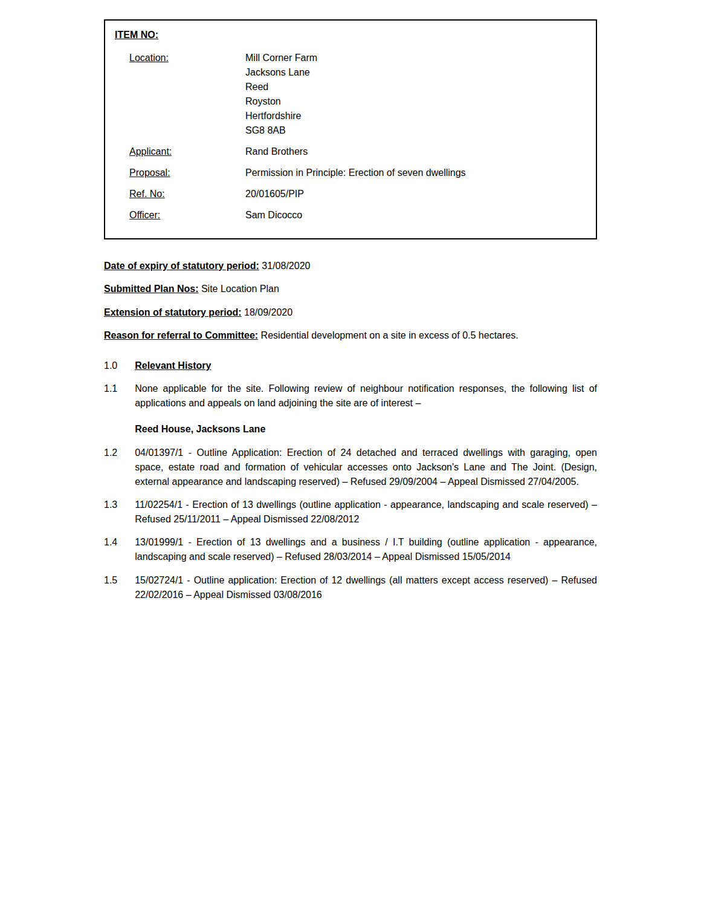ITEM NO:
| Location: | Mill Corner Farm Jacksons Lane Reed Royston Hertfordshire SG8 8AB |
| Applicant: | Rand Brothers |
| Proposal: | Permission in Principle: Erection of seven dwellings |
| Ref. No: | 20/01605/PIP |
| Officer: | Sam Dicocco |
Date of expiry of statutory period: 31/08/2020
Submitted Plan Nos: Site Location Plan
Extension of statutory period: 18/09/2020
Reason for referral to Committee: Residential development on a site in excess of 0.5 hectares.
1.0
Relevant History
1.1 None applicable for the site. Following review of neighbour notification responses, the following list of applications and appeals on land adjoining the site are of interest –
Reed House, Jacksons Lane
1.2 04/01397/1 - Outline Application: Erection of 24 detached and terraced dwellings with garaging, open space, estate road and formation of vehicular accesses onto Jackson's Lane and The Joint. (Design, external appearance and landscaping reserved) – Refused 29/09/2004 – Appeal Dismissed 27/04/2005.
1.3 11/02254/1 - Erection of 13 dwellings (outline application - appearance, landscaping and scale reserved) – Refused 25/11/2011 – Appeal Dismissed 22/08/2012
1.4 13/01999/1 - Erection of 13 dwellings and a business / I.T building (outline application - appearance, landscaping and scale reserved) – Refused 28/03/2014 – Appeal Dismissed 15/05/2014
1.5 15/02724/1 - Outline application: Erection of 12 dwellings (all matters except access reserved) – Refused 22/02/2016 – Appeal Dismissed 03/08/2016